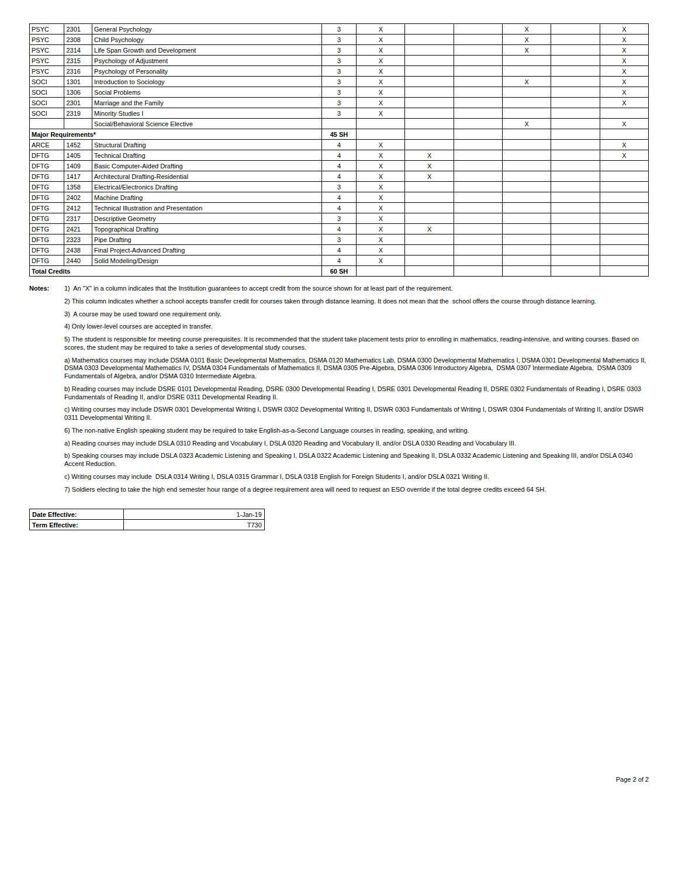| PSYC | 2301 | General Psychology | 3 | X | | | X | | X |
| PSYC | 2308 | Child Psychology | 3 | X | | | X | | X |
| PSYC | 2314 | Life Span Growth and Development | 3 | X | | | X | | X |
| PSYC | 2315 | Psychology of Adjustment | 3 | X | | | | | X |
| PSYC | 2316 | Psychology of Personality | 3 | X | | | | | X |
| SOCI | 1301 | Introduction to Sociology | 3 | X | | | X | | X |
| SOCI | 1306 | Social Problems | 3 | X | | | | | X |
| SOCI | 2301 | Marriage and the Family | 3 | X | | | | | X |
| SOCI | 2319 | Minority Studies I | 3 | X | | | | | |
| | | Social/Behavioral Science Elective | | | | | X | | X |
| Major Requirements* | 45 SH | | | | | | |
| ARCE | 1452 | Structural Drafting | 4 | X | | | | | X |
| DFTG | 1405 | Technical Drafting | 4 | X | X | | | | X |
| DFTG | 1409 | Basic Computer-Aided Drafting | 4 | X | X | | | | |
| DFTG | 1417 | Architectural Drafting-Residential | 4 | X | X | | | | |
| DFTG | 1358 | Electrical/Electronics Drafting | 3 | X | | | | | |
| DFTG | 2402 | Machine Drafting | 4 | X | | | | | |
| DFTG | 2412 | Technical Illustration and Presentation | 4 | X | | | | | |
| DFTG | 2317 | Descriptive Geometry | 3 | X | | | | | |
| DFTG | 2421 | Topographical Drafting | 4 | X | X | | | | |
| DFTG | 2323 | Pipe Drafting | 3 | X | | | | | |
| DFTG | 2438 | Final Project-Advanced Drafting | 4 | X | | | | | |
| DFTG | 2440 | Solid Modeling/Design | 4 | X | | | | | |
| Total Credits | 60 SH | | | | | | |
Notes:
1) An "X" in a column indicates that the Institution guarantees to accept credit from the source shown for at least part of the requirement.
2) This column indicates whether a school accepts transfer credit for courses taken through distance learning. It does not mean that the school offers the course through distance learning.
3) A course may be used toward one requirement only.
4) Only lower-level courses are accepted in transfer.
5) The student is responsible for meeting course prerequisites. It is recommended that the student take placement tests prior to enrolling in mathematics, reading-intensive, and writing courses. Based on scores, the student may be required to take a series of developmental study courses.
a) Mathematics courses may include DSMA 0101 Basic Developmental Mathematics, DSMA 0120 Mathematics Lab, DSMA 0300 Developmental Mathematics I, DSMA 0301 Developmental Mathematics II, DSMA 0303 Developmental Mathematics IV, DSMA 0304 Fundamentals of Mathematics II, DSMA 0305 Pre-Algebra, DSMA 0306 Introductory Algebra, DSMA 0307 Intermediate Algebra, DSMA 0309 Fundamentals of Algebra, and/or DSMA 0310 Intermediate Algebra.
b) Reading courses may include DSRE 0101 Developmental Reading, DSRE 0300 Developmental Reading I, DSRE 0301 Developmental Reading II, DSRE 0302 Fundamentals of Reading I, DSRE 0303 Fundamentals of Reading II, and/or DSRE 0311 Developmental Reading II.
c) Writing courses may include DSWR 0301 Developmental Writing I, DSWR 0302 Developmental Writing II, DSWR 0303 Fundamentals of Writing I, DSWR 0304 Fundamentals of Writing II, and/or DSWR 0311 Developmental Writing II.
6) The non-native English speaking student may be required to take English-as-a-Second Language courses in reading, speaking, and writing.
a) Reading courses may include DSLA 0310 Reading and Vocabulary I, DSLA 0320 Reading and Vocabulary II, and/or DSLA 0330 Reading and Vocabulary III.
b) Speaking courses may include DSLA 0323 Academic Listening and Speaking I, DSLA 0322 Academic Listening and Speaking II, DSLA 0332 Academic Listening and Speaking III, and/or DSLA 0340 Accent Reduction.
c) Writing courses may include DSLA 0314 Writing I, DSLA 0315 Grammar I, DSLA 0318 English for Foreign Students I, and/or DSLA 0321 Writing II.
7) Soldiers electing to take the high end semester hour range of a degree requirement area will need to request an ESO override if the total degree credits exceed 64 SH.
| Date Effective: | 1-Jan-19 |
| Term Effective: | T730 |
Page 2 of 2